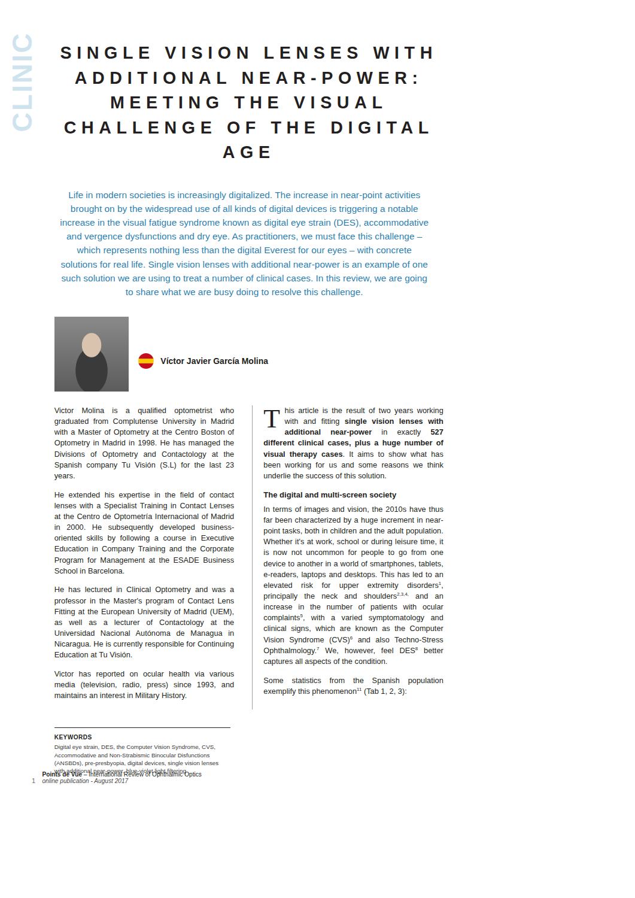CLINIC
Single vision lenses with additional near-power: meeting the visual challenge of the digital age
Life in modern societies is increasingly digitalized. The increase in near-point activities brought on by the widespread use of all kinds of digital devices is triggering a notable increase in the visual fatigue syndrome known as digital eye strain (DES), accommodative and vergence dysfunctions and dry eye. As practitioners, we must face this challenge – which represents nothing less than the digital Everest for our eyes – with concrete solutions for real life. Single vision lenses with additional near-power is an example of one such solution we are using to treat a number of clinical cases. In this review, we are going to share what we are busy doing to resolve this challenge.
Víctor Javier García Molina
Victor Molina is a qualified optometrist who graduated from Complutense University in Madrid with a Master of Optometry at the Centro Boston of Optometry in Madrid in 1998. He has managed the Divisions of Optometry and Contactology at the Spanish company Tu Visión (S.L) for the last 23 years.
He extended his expertise in the field of contact lenses with a Specialist Training in Contact Lenses at the Centro de Optometría Internacional of Madrid in 2000. He subsequently developed business-oriented skills by following a course in Executive Education in Company Training and the Corporate Program for Management at the ESADE Business School in Barcelona.
He has lectured in Clinical Optometry and was a professor in the Master's program of Contact Lens Fitting at the European University of Madrid (UEM), as well as a lecturer of Contactology at the Universidad Nacional Autónoma de Managua in Nicaragua. He is currently responsible for Continuing Education at Tu Visión.
Victor has reported on ocular health via various media (television, radio, press) since 1993, and maintains an interest in Military History.
This article is the result of two years working with and fitting single vision lenses with additional near-power in exactly 527 different clinical cases, plus a huge number of visual therapy cases. It aims to show what has been working for us and some reasons we think underlie the success of this solution.
The digital and multi-screen society
In terms of images and vision, the 2010s have thus far been characterized by a huge increment in near-point tasks, both in children and the adult population. Whether it's at work, school or during leisure time, it is now not uncommon for people to go from one device to another in a world of smartphones, tablets, e-readers, laptops and desktops. This has led to an elevated risk for upper extremity disorders1, principally the neck and shoulders2,3,4, and an increase in the number of patients with ocular complaints5, with a varied symptomatology and clinical signs, which are known as the Computer Vision Syndrome (CVS)6 and also Techno-Stress Ophthalmology.7 We, however, feel DES8 better captures all aspects of the condition.
Some statistics from the Spanish population exemplify this phenomenon11 (Tab 1, 2, 3):
KEYWORDS
Digital eye strain, DES, the Computer Vision Syndrome, CVS, Accommodative and Non-Strabismic Binocular Disfunctions (ANSBDs), pre-presbyopia, digital devices, single vision lenses with additional near-power, blue-violet light filtering
1
Points de Vue – International Review of Ophthalmic Optics
online publication - August 2017